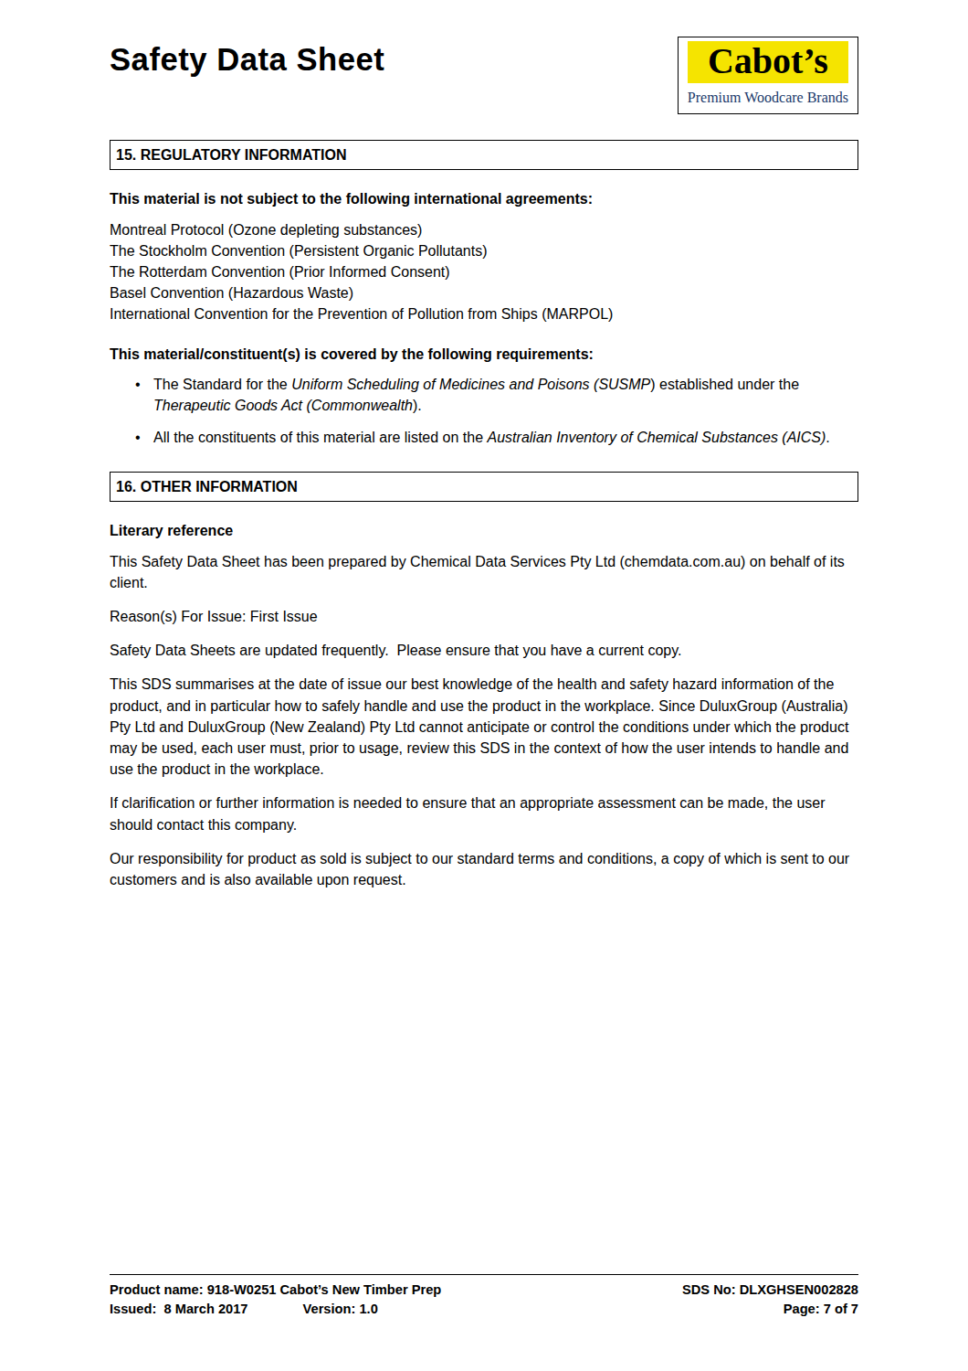Safety Data Sheet
Cabot’s
Premium Woodcare Brands
15. REGULATORY INFORMATION
This material is not subject to the following international agreements:
Montreal Protocol (Ozone depleting substances)
The Stockholm Convention (Persistent Organic Pollutants)
The Rotterdam Convention (Prior Informed Consent)
Basel Convention (Hazardous Waste)
International Convention for the Prevention of Pollution from Ships (MARPOL)
This material/constituent(s) is covered by the following requirements:
The Standard for the Uniform Scheduling of Medicines and Poisons (SUSMP) established under the Therapeutic Goods Act (Commonwealth).
All the constituents of this material are listed on the Australian Inventory of Chemical Substances (AICS).
16. OTHER INFORMATION
Literary reference
This Safety Data Sheet has been prepared by Chemical Data Services Pty Ltd (chemdata.com.au) on behalf of its client.
Reason(s) For Issue: First Issue
Safety Data Sheets are updated frequently. Please ensure that you have a current copy.
This SDS summarises at the date of issue our best knowledge of the health and safety hazard information of the product, and in particular how to safely handle and use the product in the workplace. Since DuluxGroup (Australia) Pty Ltd and DuluxGroup (New Zealand) Pty Ltd cannot anticipate or control the conditions under which the product may be used, each user must, prior to usage, review this SDS in the context of how the user intends to handle and use the product in the workplace.
If clarification or further information is needed to ensure that an appropriate assessment can be made, the user should contact this company.
Our responsibility for product as sold is subject to our standard terms and conditions, a copy of which is sent to our customers and is also available upon request.
Product name: 918-W0251 Cabot’s New Timber Prep SDS No: DLXGHSEN002828
Issued: 8 March 2017 Version: 1.0 Page: 7 of 7